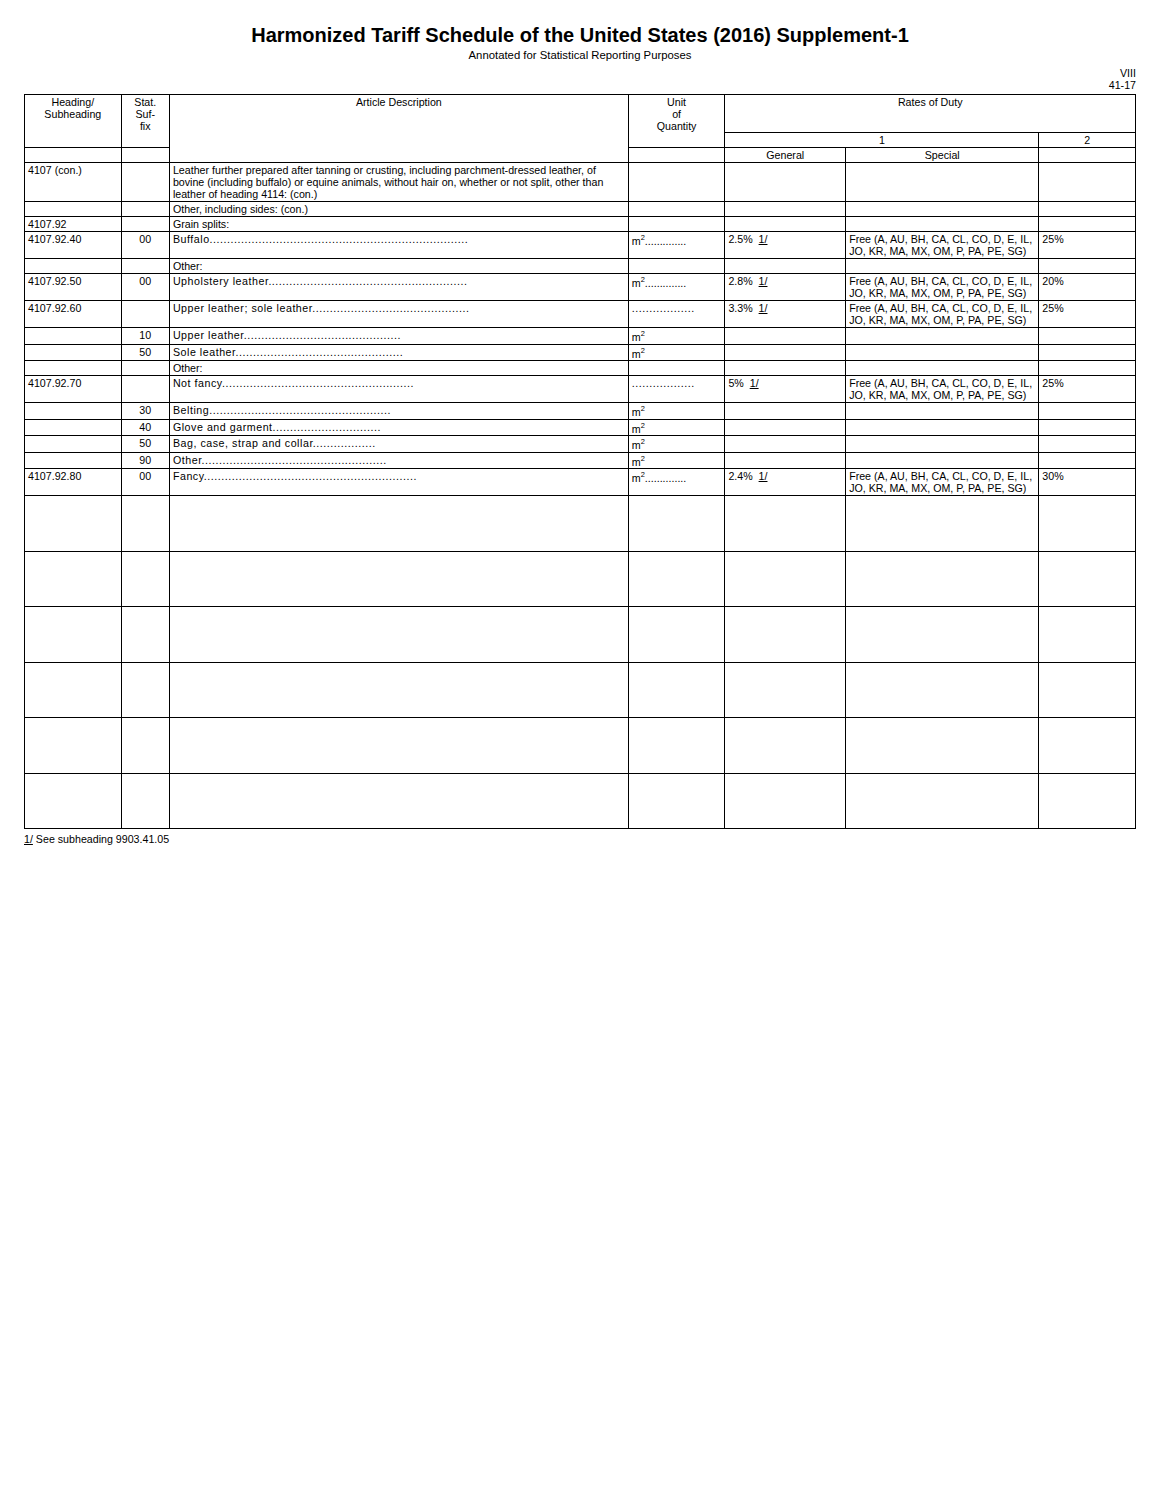Harmonized Tariff Schedule of the United States (2016) Supplement-1
Annotated for Statistical Reporting Purposes
VIII
41-17
| Heading/ Subheading | Stat. Suf- fix | Article Description | Unit of Quantity | Rates of Duty |
| --- | --- | --- | --- | --- |
| | | | 1 | 2 |
| | | | | General | Special | |
| 4107 (con.) | | Leather further prepared after tanning or crusting, including parchment-dressed leather, of bovine (including buffalo) or equine animals, without hair on, whether or not split, other than leather of heading 4114: (con.) | | | | |
| | | Other, including sides: (con.) | | | | |
| 4107.92 | | Grain splits: | | | | |
| 4107.92.40 | 00 | Buffalo.......................................................................... | m 2 .............. | 2.5% 1/ | Free (A, AU, BH, CA, CL, CO, D, E, IL, JO, KR, MA, MX, OM, P, PA, PE, SG) | 25% |
| | | Other: | | | | |
| 4107.92.50 | 00 | Upholstery leather......................................................... | m 2 .............. | 2.8% 1/ | Free (A, AU, BH, CA, CL, CO, D, E, IL, JO, KR, MA, MX, OM, P, PA, PE, SG) | 20% |
| 4107.92.60 | | Upper leather; sole leather............................................. | .................. | 3.3% 1/ | Free (A, AU, BH, CA, CL, CO, D, E, IL, JO, KR, MA, MX, OM, P, PA, PE, SG) | 25% |
| | 10 | Upper leather............................................. | m 2 | | | |
| | 50 | Sole leather................................................ | m 2 | | | |
| | | Other: | | | | |
| 4107.92.70 | | Not fancy....................................................... | .................. | 5% 1/ | Free (A, AU, BH, CA, CL, CO, D, E, IL, JO, KR, MA, MX, OM, P, PA, PE, SG) | 25% |
| | 30 | Belting.................................................... | m 2 | | | |
| | 40 | Glove and garment............................... | m 2 | | | |
| | 50 | Bag, case, strap and collar.................. | m 2 | | | |
| | 90 | Other..................................................... | m 2 | | | |
| 4107.92.80 | 00 | Fancy............................................................. | m 2 .............. | 2.4% 1/ | Free (A, AU, BH, CA, CL, CO, D, E, IL, JO, KR, MA, MX, OM, P, PA, PE, SG) | 30% |
1/ See subheading 9903.41.05